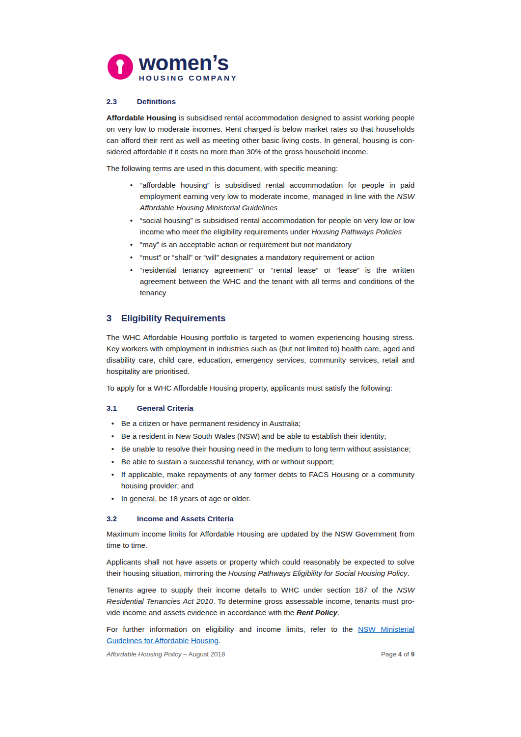women’s HOUSING COMPANY
2.3 Definitions
Affordable Housing is subsidised rental accommodation designed to assist working people on very low to moderate incomes. Rent charged is below market rates so that households can afford their rent as well as meeting other basic living costs. In general, housing is considered affordable if it costs no more than 30% of the gross household income.
The following terms are used in this document, with specific meaning:
“affordable housing” is subsidised rental accommodation for people in paid employment earning very low to moderate income, managed in line with the NSW Affordable Housing Ministerial Guidelines
“social housing” is subsidised rental accommodation for people on very low or low income who meet the eligibility requirements under Housing Pathways Policies
“may” is an acceptable action or requirement but not mandatory
“must” or “shall” or “will” designates a mandatory requirement or action
“residential tenancy agreement” or “rental lease” or “lease” is the written agreement between the WHC and the tenant with all terms and conditions of the tenancy
3 Eligibility Requirements
The WHC Affordable Housing portfolio is targeted to women experiencing housing stress. Key workers with employment in industries such as (but not limited to) health care, aged and disability care, child care, education, emergency services, community services, retail and hospitality are prioritised.
To apply for a WHC Affordable Housing property, applicants must satisfy the following:
3.1 General Criteria
Be a citizen or have permanent residency in Australia;
Be a resident in New South Wales (NSW) and be able to establish their identity;
Be unable to resolve their housing need in the medium to long term without assistance;
Be able to sustain a successful tenancy, with or without support;
If applicable, make repayments of any former debts to FACS Housing or a community housing provider; and
In general, be 18 years of age or older.
3.2 Income and Assets Criteria
Maximum income limits for Affordable Housing are updated by the NSW Government from time to time.
Applicants shall not have assets or property which could reasonably be expected to solve their housing situation, mirroring the Housing Pathways Eligibility for Social Housing Policy.
Tenants agree to supply their income details to WHC under section 187 of the NSW Residential Tenancies Act 2010. To determine gross assessable income, tenants must provide income and assets evidence in accordance with the Rent Policy.
For further information on eligibility and income limits, refer to the NSW Ministerial Guidelines for Affordable Housing.
Affordable Housing Policy – August 2018
Page 4 of 9